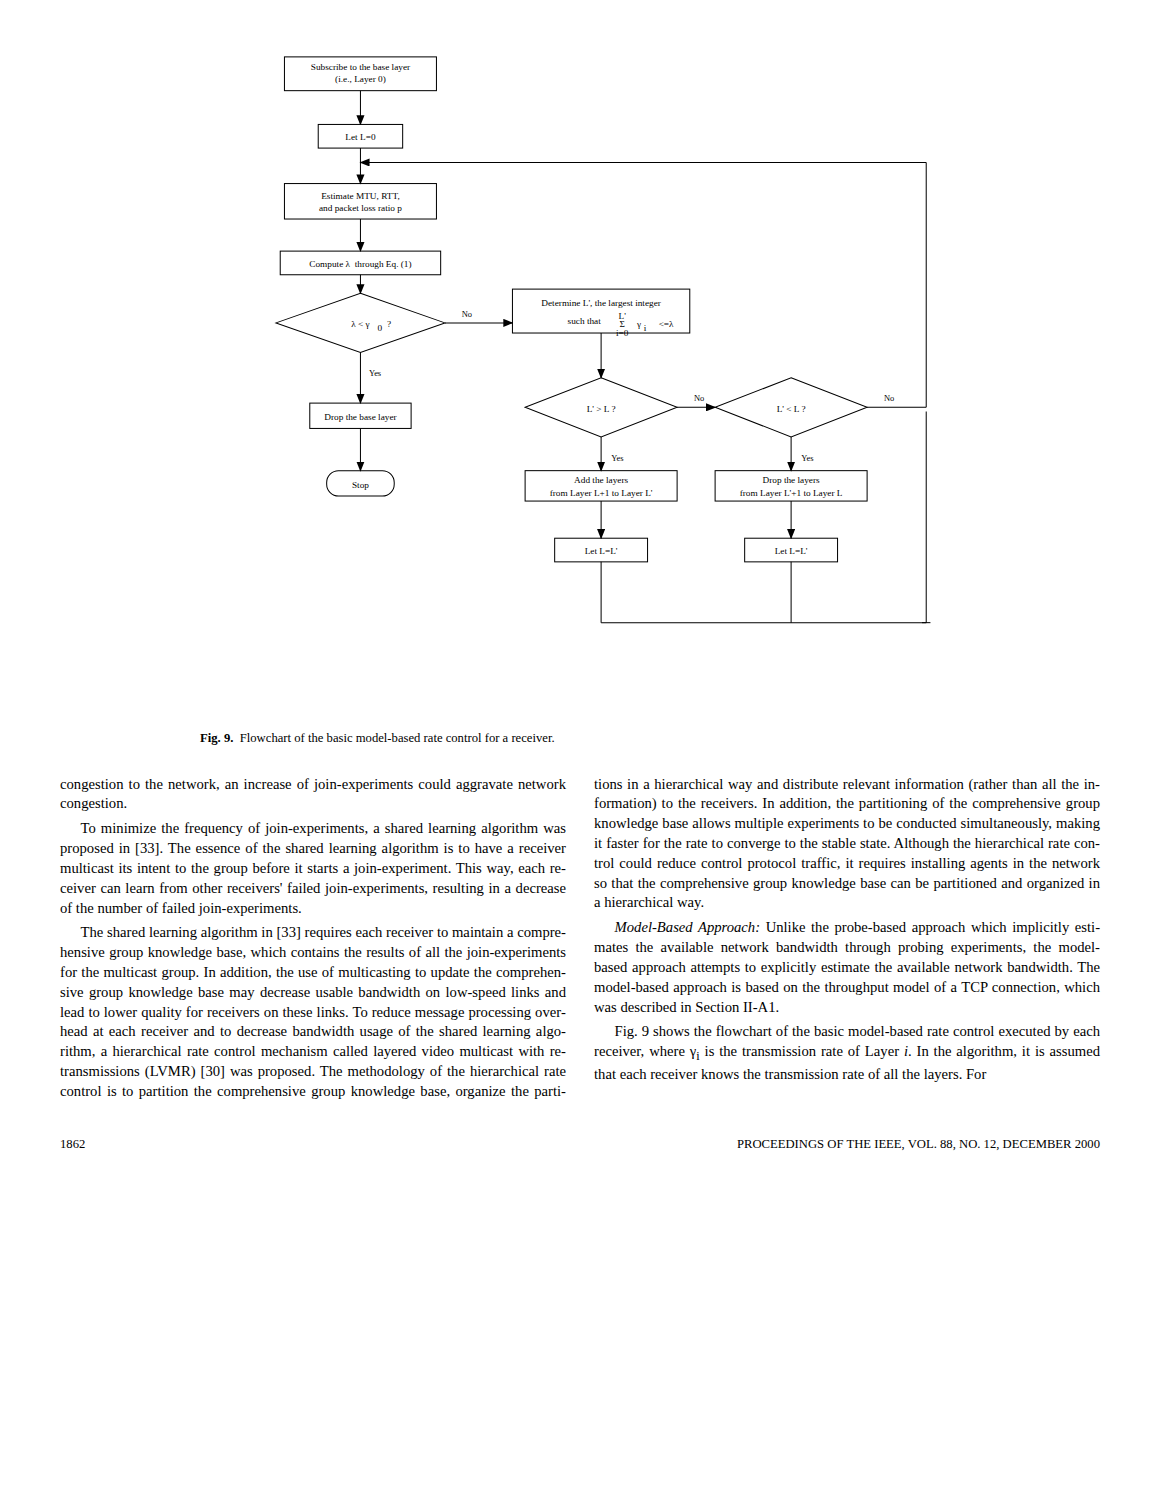Subscribe to the base layer (i.e., Layer 0) Let L=0 Estimate MTU, RTT, and packet loss ratio p Compute λ through Eq. (1) λ < γ 0 ? No Yes Drop the base layer Stop Determine L', the largest integer such that L' Σ i=0 γ i <=λ L' > L ? No Yes Add the layers from Layer L+1 to Layer L' Let L=L' L' < L ? No Yes Drop the layers from Layer L'+1 to Layer L Let L=L'
Fig. 9. Flowchart of the basic model-based rate control for a receiver.
congestion to the network, an increase of join-experiments could aggravate network congestion.
To minimize the frequency of join-experiments, a shared learning algorithm was proposed in [33]. The essence of the shared learning algorithm is to have a receiver multicast its intent to the group before it starts a join-experiment. This way, each receiver can learn from other receivers' failed join-experiments, resulting in a decrease of the number of failed join-experiments.
The shared learning algorithm in [33] requires each receiver to maintain a comprehensive group knowledge base, which contains the results of all the join-experiments for the multicast group. In addition, the use of multicasting to update the comprehensive group knowledge base may decrease usable bandwidth on low-speed links and lead to lower quality for receivers on these links. To reduce message processing overhead at each receiver and to decrease bandwidth usage of the shared learning algorithm, a hierarchical rate control mechanism called layered video multicast with retransmissions (LVMR) [30] was proposed. The methodology of the hierarchical rate control is to partition the comprehensive group knowledge base, organize the partitions in a hierarchical way and distribute relevant information (rather than all the information) to the receivers. In addition, the partitioning of the comprehensive group knowledge base allows multiple experiments to be conducted simultaneously, making it faster for the rate to converge to the stable state. Although the hierarchical rate control could reduce control protocol traffic, it requires installing agents in the network so that the comprehensive group knowledge base can be partitioned and organized in a hierarchical way.
Model-Based Approach: Unlike the probe-based approach which implicitly estimates the available network bandwidth through probing experiments, the model-based approach attempts to explicitly estimate the available network bandwidth. The model-based approach is based on the throughput model of a TCP connection, which was described in Section II-A1.
Fig. 9 shows the flowchart of the basic model-based rate control executed by each receiver, where γi is the transmission rate of Layer i. In the algorithm, it is assumed that each receiver knows the transmission rate of all the layers. For
1862
PROCEEDINGS OF THE IEEE, VOL. 88, NO. 12, DECEMBER 2000